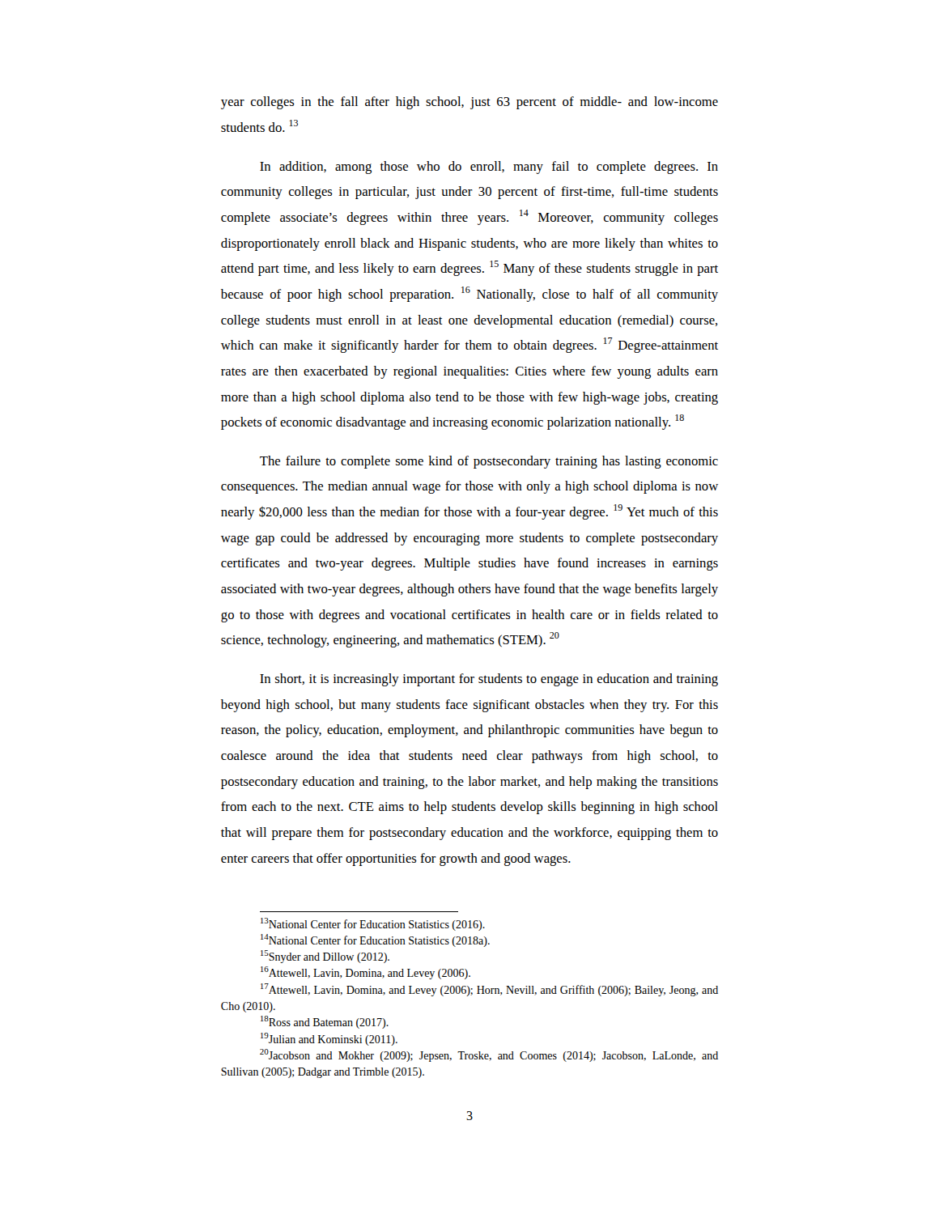year colleges in the fall after high school, just 63 percent of middle- and low-income students do. 13
In addition, among those who do enroll, many fail to complete degrees. In community colleges in particular, just under 30 percent of first-time, full-time students complete associate’s degrees within three years. 14 Moreover, community colleges disproportionately enroll black and Hispanic students, who are more likely than whites to attend part time, and less likely to earn degrees. 15 Many of these students struggle in part because of poor high school preparation. 16 Nationally, close to half of all community college students must enroll in at least one developmental education (remedial) course, which can make it significantly harder for them to obtain degrees. 17 Degree-attainment rates are then exacerbated by regional inequalities: Cities where few young adults earn more than a high school diploma also tend to be those with few high-wage jobs, creating pockets of economic disadvantage and increasing economic polarization nationally. 18
The failure to complete some kind of postsecondary training has lasting economic con­sequences. The median annual wage for those with only a high school diploma is now nearly $20,000 less than the median for those with a four-year degree. 19 Yet much of this wage gap could be addressed by encouraging more students to complete postsecondary certificates and two-year degrees. Multiple studies have found increases in earnings associated with two-year degrees, although others have found that the wage benefits largely go to those with degrees and vocational certificates in health care or in fields related to science, technology, engineering, and mathematics (STEM). 20
In short, it is increasingly important for students to engage in education and training be­yond high school, but many students face significant obstacles when they try. For this reason, the policy, education, employment, and philanthropic communities have begun to coalesce around the idea that students need clear pathways from high school, to postsecondary education and training, to the labor market, and help making the transitions from each to the next. CTE aims to help students develop skills beginning in high school that will prepare them for postsecondary education and the workforce, equipping them to enter careers that offer opportunities for growth and good wages.
13National Center for Education Statistics (2016).
14National Center for Education Statistics (2018a).
15Snyder and Dillow (2012).
16Attewell, Lavin, Domina, and Levey (2006).
17Attewell, Lavin, Domina, and Levey (2006); Horn, Nevill, and Griffith (2006); Bailey, Jeong, and Cho (2010).
18Ross and Bateman (2017).
19Julian and Kominski (2011).
20Jacobson and Mokher (2009); Jepsen, Troske, and Coomes (2014); Jacobson, LaLonde, and Sullivan (2005); Dadgar and Trimble (2015).
3